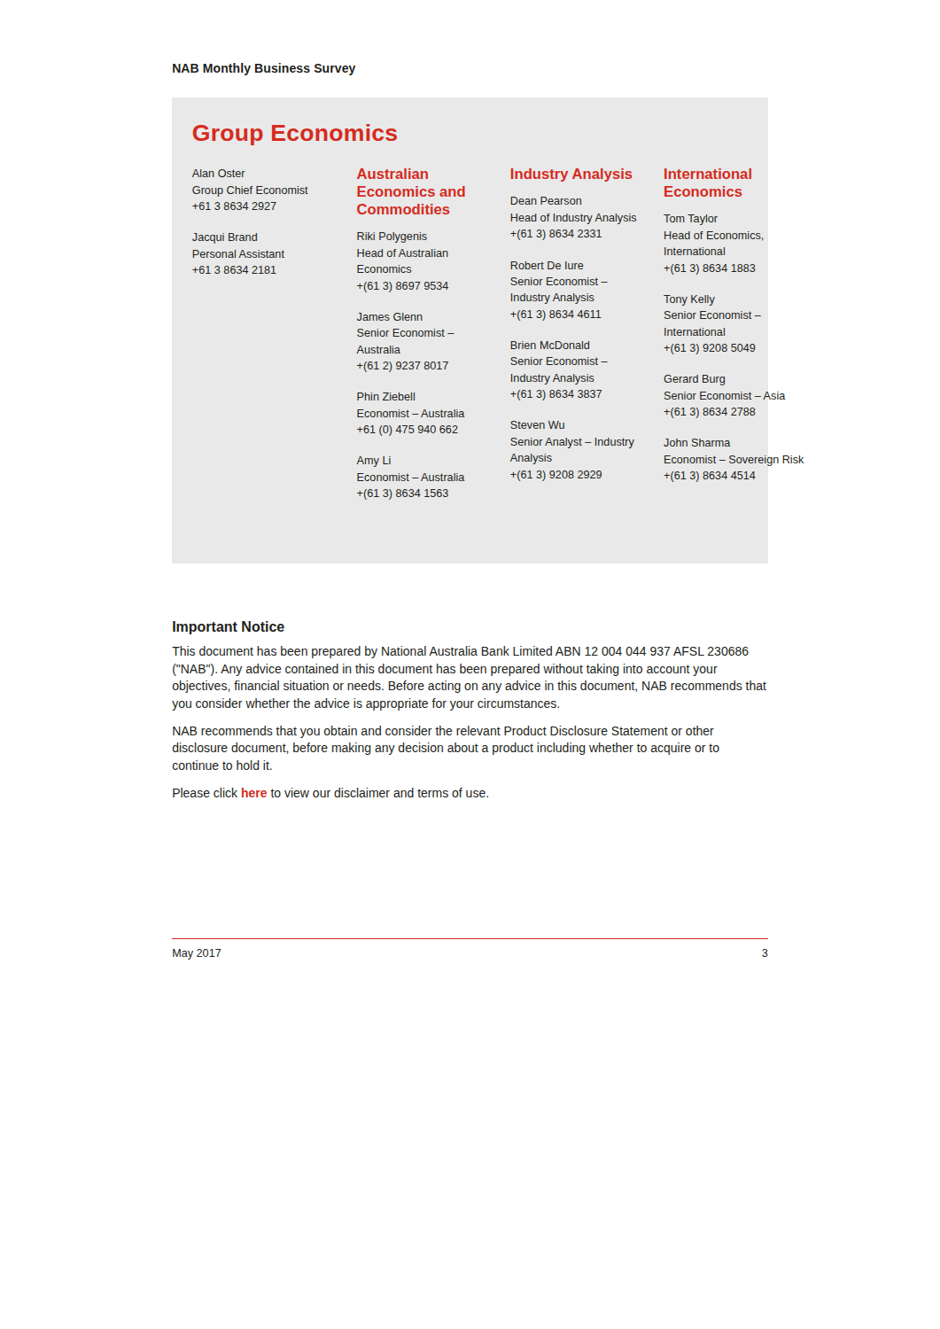NAB Monthly Business Survey
Group Economics
Alan Oster Group Chief Economist +61 3 8634 2927
Jacqui Brand Personal Assistant +61 3 8634 2181
Australian Economics and Commodities
Riki Polygenis Head of Australian Economics +(61 3) 8697 9534
James Glenn Senior Economist – Australia +(61 2) 9237 8017
Phin Ziebell Economist – Australia +61 (0) 475 940 662
Amy Li Economist – Australia +(61 3) 8634 1563
Industry Analysis
Dean Pearson Head of Industry Analysis +(61 3) 8634 2331
Robert De Iure Senior Economist – Industry Analysis +(61 3) 8634 4611
Brien McDonald Senior Economist – Industry Analysis +(61 3) 8634 3837
Steven Wu Senior Analyst – Industry Analysis +(61 3) 9208 2929
International Economics
Tom Taylor Head of Economics, International +(61 3) 8634 1883
Tony Kelly Senior Economist – International +(61 3) 9208 5049
Gerard Burg Senior Economist – Asia +(61 3) 8634 2788
John Sharma Economist – Sovereign Risk +(61 3) 8634 4514
Important Notice
This document has been prepared by National Australia Bank Limited ABN 12 004 044 937 AFSL 230686 ("NAB"). Any advice contained in this document has been prepared without taking into account your objectives, financial situation or needs. Before acting on any advice in this document, NAB recommends that you consider whether the advice is appropriate for your circumstances.
NAB recommends that you obtain and consider the relevant Product Disclosure Statement or other disclosure document, before making any decision about a product including whether to acquire or to continue to hold it.
Please click here to view our disclaimer and terms of use.
May 2017 3